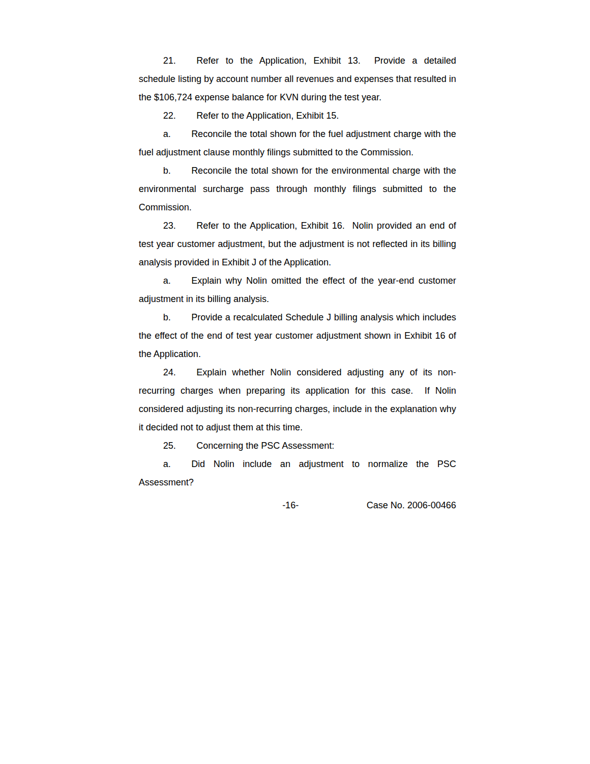21. Refer to the Application, Exhibit 13. Provide a detailed schedule listing by account number all revenues and expenses that resulted in the $106,724 expense balance for KVN during the test year.
22. Refer to the Application, Exhibit 15.
a. Reconcile the total shown for the fuel adjustment charge with the fuel adjustment clause monthly filings submitted to the Commission.
b. Reconcile the total shown for the environmental charge with the environmental surcharge pass through monthly filings submitted to the Commission.
23. Refer to the Application, Exhibit 16. Nolin provided an end of test year customer adjustment, but the adjustment is not reflected in its billing analysis provided in Exhibit J of the Application.
a. Explain why Nolin omitted the effect of the year-end customer adjustment in its billing analysis.
b. Provide a recalculated Schedule J billing analysis which includes the effect of the end of test year customer adjustment shown in Exhibit 16 of the Application.
24. Explain whether Nolin considered adjusting any of its non-recurring charges when preparing its application for this case. If Nolin considered adjusting its non-recurring charges, include in the explanation why it decided not to adjust them at this time.
25. Concerning the PSC Assessment:
a. Did Nolin include an adjustment to normalize the PSC Assessment?
-16- Case No. 2006-00466